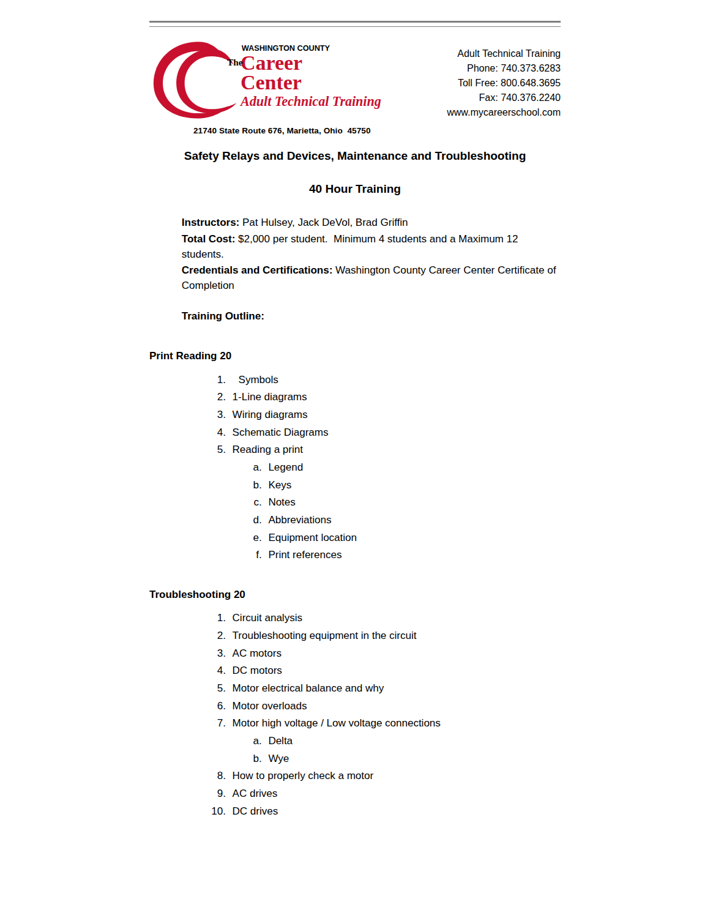WASHINGTON COUNTY Career Center Adult Technical Training The
21740 State Route 676, Marietta, Ohio 45750
Adult Technical Training
Phone: 740.373.6283
Toll Free: 800.648.3695
Fax: 740.376.2240
www.mycareerschool.com
Safety Relays and Devices, Maintenance and Troubleshooting
40 Hour Training
Instructors: Pat Hulsey, Jack DeVol, Brad Griffin
Total Cost: $2,000 per student. Minimum 4 students and a Maximum 12 students.
Credentials and Certifications: Washington County Career Center Certificate of Completion
Training Outline:
Print Reading 20
Symbols
1-Line diagrams
Wiring diagrams
Schematic Diagrams
Reading a print
Legend
Keys
Notes
Abbreviations
Equipment location
Print references
Troubleshooting 20
Circuit analysis
Troubleshooting equipment in the circuit
AC motors
DC motors
Motor electrical balance and why
Motor overloads
Motor high voltage / Low voltage connections
Delta
Wye
How to properly check a motor
AC drives
DC drives